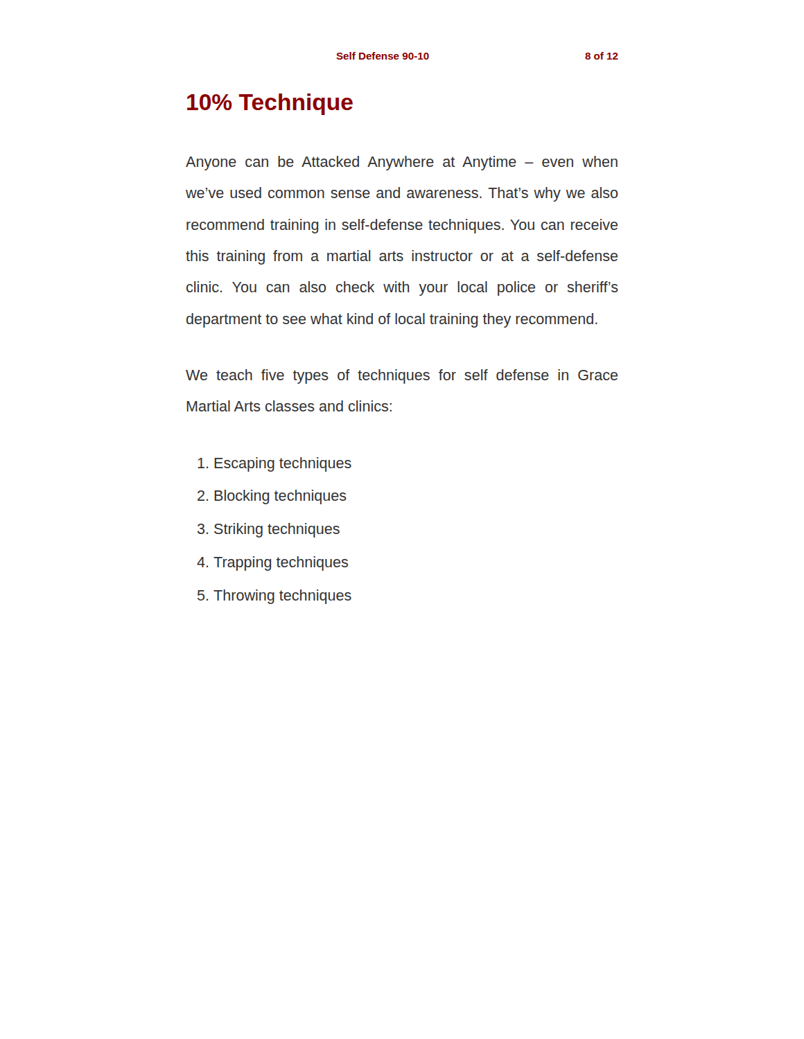Self Defense 90-10 8 of 12
10% Technique
Anyone can be Attacked Anywhere at Anytime – even when we’ve used common sense and awareness. That’s why we also recommend training in self-defense techniques. You can receive this training from a martial arts instructor or at a self-defense clinic. You can also check with your local police or sheriff’s department to see what kind of local training they recommend.
We teach five types of techniques for self defense in Grace Martial Arts classes and clinics:
Escaping techniques
Blocking techniques
Striking techniques
Trapping techniques
Throwing techniques